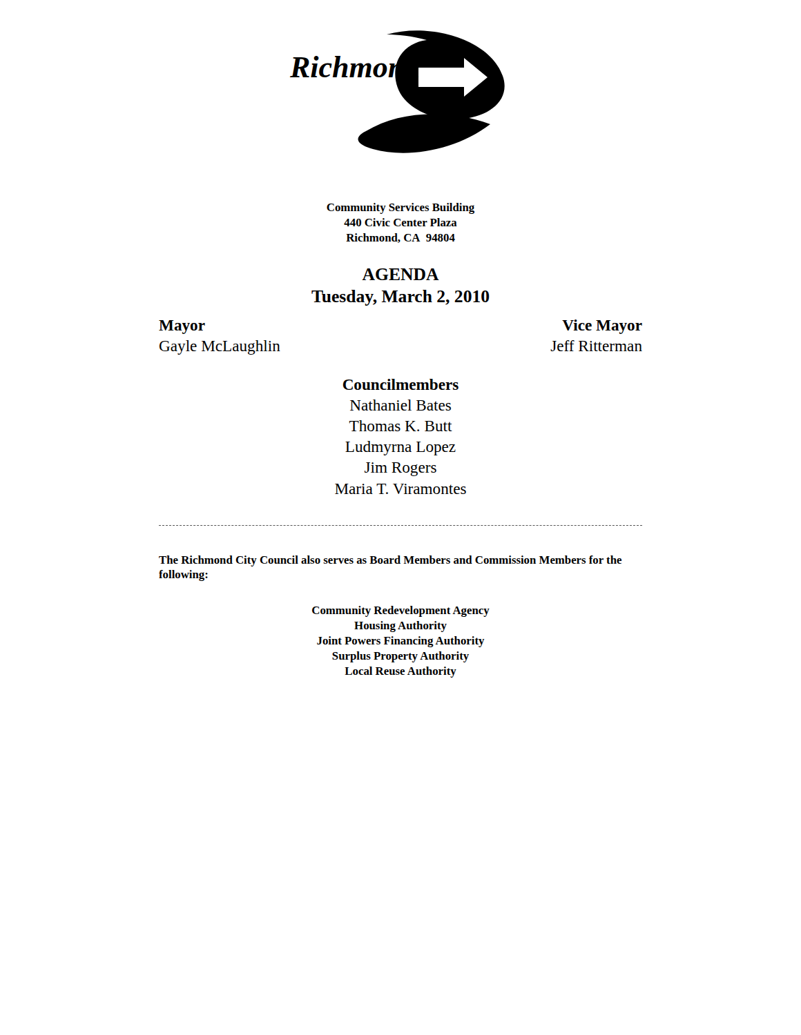City of Richmond logo with arrow and swoosh Richmond
Community Services Building
440 Civic Center Plaza
Richmond, CA 94804
AGENDA Tuesday, March 2, 2010
| Mayor | Vice Mayor |
| Gayle McLaughlin | Jeff Ritterman |
Councilmembers
Nathaniel Bates
Thomas K. Butt
Ludmyrna Lopez
Jim Rogers
Maria T. Viramontes
The Richmond City Council also serves as Board Members and Commission Members for the following:
Community Redevelopment Agency
Housing Authority
Joint Powers Financing Authority
Surplus Property Authority
Local Reuse Authority